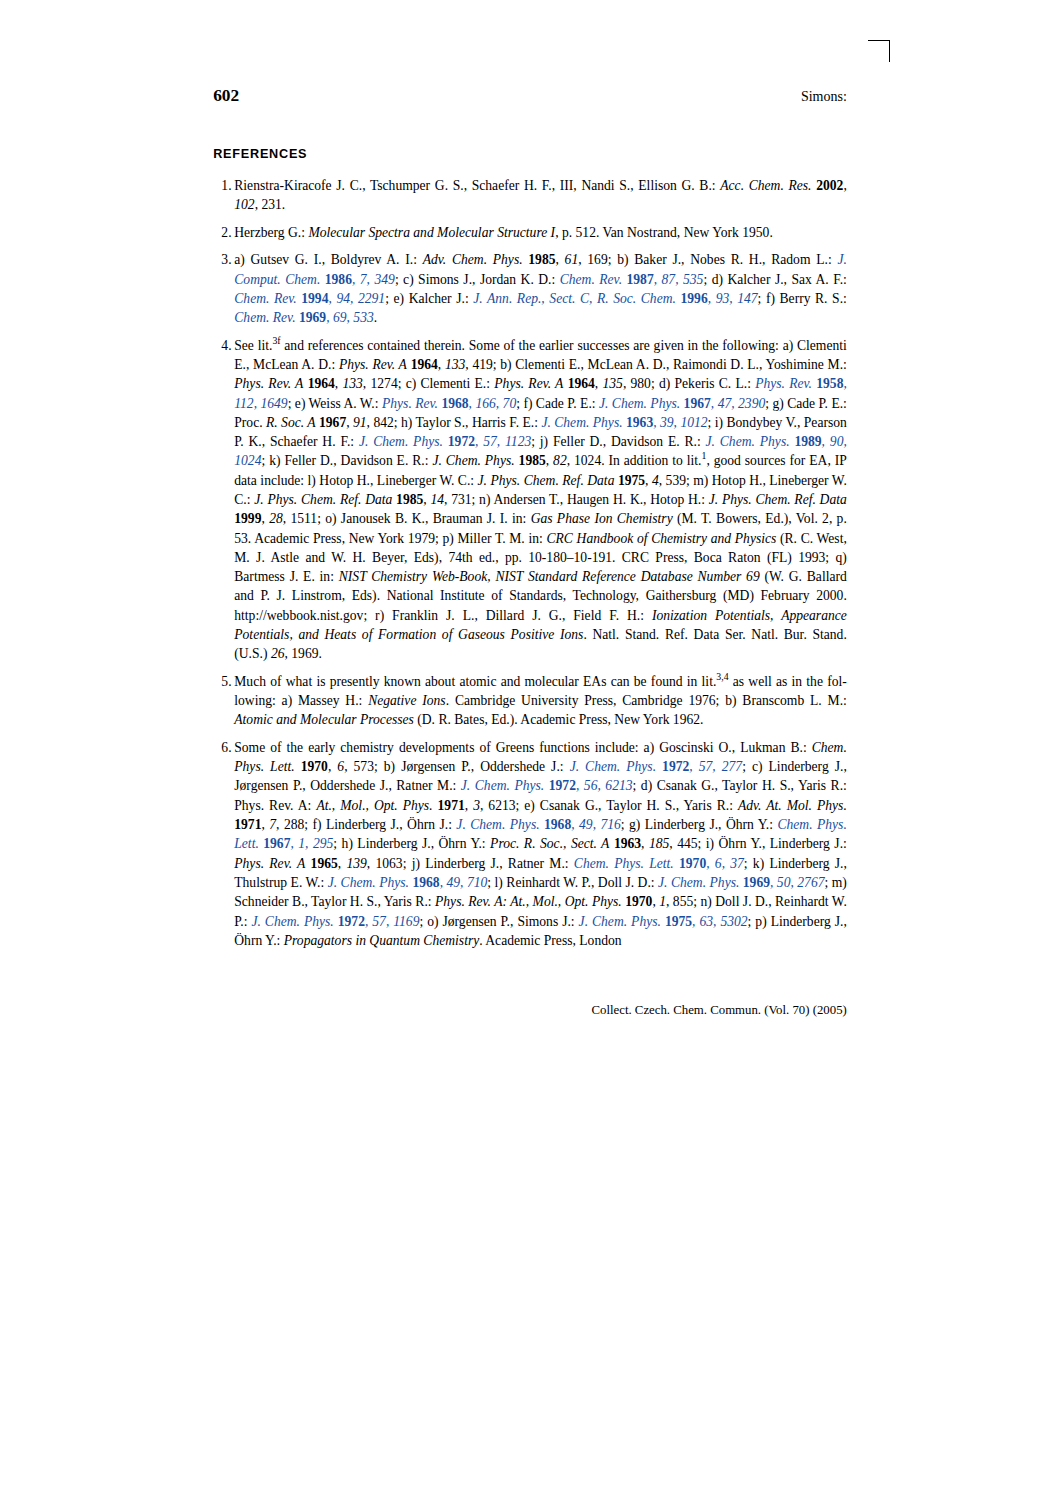602 Simons:
REFERENCES
1. Rienstra-Kiracofe J. C., Tschumper G. S., Schaefer H. F., III, Nandi S., Ellison G. B.: Acc. Chem. Res. 2002, 102, 231.
2. Herzberg G.: Molecular Spectra and Molecular Structure I, p. 512. Van Nostrand, New York 1950.
3. a) Gutsev G. I., Boldyrev A. I.: Adv. Chem. Phys. 1985, 61, 169; b) Baker J., Nobes R. H., Radom L.: J. Comput. Chem. 1986, 7, 349; c) Simons J., Jordan K. D.: Chem. Rev. 1987, 87, 535; d) Kalcher J., Sax A. F.: Chem. Rev. 1994, 94, 2291; e) Kalcher J.: J. Ann. Rep., Sect. C, R. Soc. Chem. 1996, 93, 147; f) Berry R. S.: Chem. Rev. 1969, 69, 533.
4. See lit.3f and references contained therein. Some of the earlier successes are given in the following: a) Clementi E., McLean A. D.: Phys. Rev. A 1964, 133, 419; b) Clementi E., McLean A. D., Raimondi D. L., Yoshimine M.: Phys. Rev. A 1964, 133, 1274; c) Clementi E.: Phys. Rev. A 1964, 135, 980; d) Pekeris C. L.: Phys. Rev. 1958, 112, 1649; e) Weiss A. W.: Phys. Rev. 1968, 166, 70; f) Cade P. E.: J. Chem. Phys. 1967, 47, 2390; g) Cade P. E.: Proc. R. Soc. A 1967, 91, 842; h) Taylor S., Harris F. E.: J. Chem. Phys. 1963, 39, 1012; i) Bondybey V., Pearson P. K., Schaefer H. F.: J. Chem. Phys. 1972, 57, 1123; j) Feller D., Davidson E. R.: J. Chem. Phys. 1989, 90, 1024; k) Feller D., Davidson E. R.: J. Chem. Phys. 1985, 82, 1024. In addition to lit.1, good sources for EA, IP data include: l) Hotop H., Lineberger W. C.: J. Phys. Chem. Ref. Data 1975, 4, 539; m) Hotop H., Lineberger W. C.: J. Phys. Chem. Ref. Data 1985, 14, 731; n) Andersen T., Haugen H. K., Hotop H.: J. Phys. Chem. Ref. Data 1999, 28, 1511; o) Janousek B. K., Brauman J. I. in: Gas Phase Ion Chemistry (M. T. Bowers, Ed.), Vol. 2, p. 53. Academic Press, New York 1979; p) Miller T. M. in: CRC Handbook of Chemistry and Physics (R. C. West, M. J. Astle and W. H. Beyer, Eds), 74th ed., pp. 10-180–10-191. CRC Press, Boca Raton (FL) 1993; q) Bartmess J. E. in: NIST Chemistry Web-Book, NIST Standard Reference Database Number 69 (W. G. Ballard and P. J. Linstrom, Eds). National Institute of Standards, Technology, Gaithersburg (MD) February 2000. http://webbook.nist.gov; r) Franklin J. L., Dillard J. G., Field F. H.: Ionization Potentials, Appearance Potentials, and Heats of Formation of Gaseous Positive Ions. Natl. Stand. Ref. Data Ser. Natl. Bur. Stand. (U.S.) 26, 1969.
5. Much of what is presently known about atomic and molecular EAs can be found in lit.3,4 as well as in the following: a) Massey H.: Negative Ions. Cambridge University Press, Cambridge 1976; b) Branscomb L. M.: Atomic and Molecular Processes (D. R. Bates, Ed.). Academic Press, New York 1962.
6. Some of the early chemistry developments of Greens functions include: a) Goscinski O., Lukman B.: Chem. Phys. Lett. 1970, 6, 573; b) Jørgensen P., Oddershede J.: J. Chem. Phys. 1972, 57, 277; c) Linderberg J., Jørgensen P., Oddershede J., Ratner M.: J. Chem. Phys. 1972, 56, 6213; d) Csanak G., Taylor H. S., Yaris R.: Phys. Rev. A: At., Mol., Opt. Phys. 1971, 3, 6213; e) Csanak G., Taylor H. S., Yaris R.: Adv. At. Mol. Phys. 1971, 7, 288; f) Linderberg J., Öhrn J.: J. Chem. Phys. 1968, 49, 716; g) Linderberg J., Öhrn Y.: Chem. Phys. Lett. 1967, 1, 295; h) Linderberg J., Öhrn Y.: Proc. R. Soc., Sect. A 1963, 185, 445; i) Öhrn Y., Linderberg J.: Phys. Rev. A 1965, 139, 1063; j) Linderberg J., Ratner M.: Chem. Phys. Lett. 1970, 6, 37; k) Linderberg J., Thulstrup E. W.: J. Chem. Phys. 1968, 49, 710; l) Reinhardt W. P., Doll J. D.: J. Chem. Phys. 1969, 50, 2767; m) Schneider B., Taylor H. S., Yaris R.: Phys. Rev. A: At., Mol., Opt. Phys. 1970, 1, 855; n) Doll J. D., Reinhardt W. P.: J. Chem. Phys. 1972, 57, 1169; o) Jørgensen P., Simons J.: J. Chem. Phys. 1975, 63, 5302; p) Linderberg J., Öhrn Y.: Propagators in Quantum Chemistry. Academic Press, London
Collect. Czech. Chem. Commun. (Vol. 70) (2005)